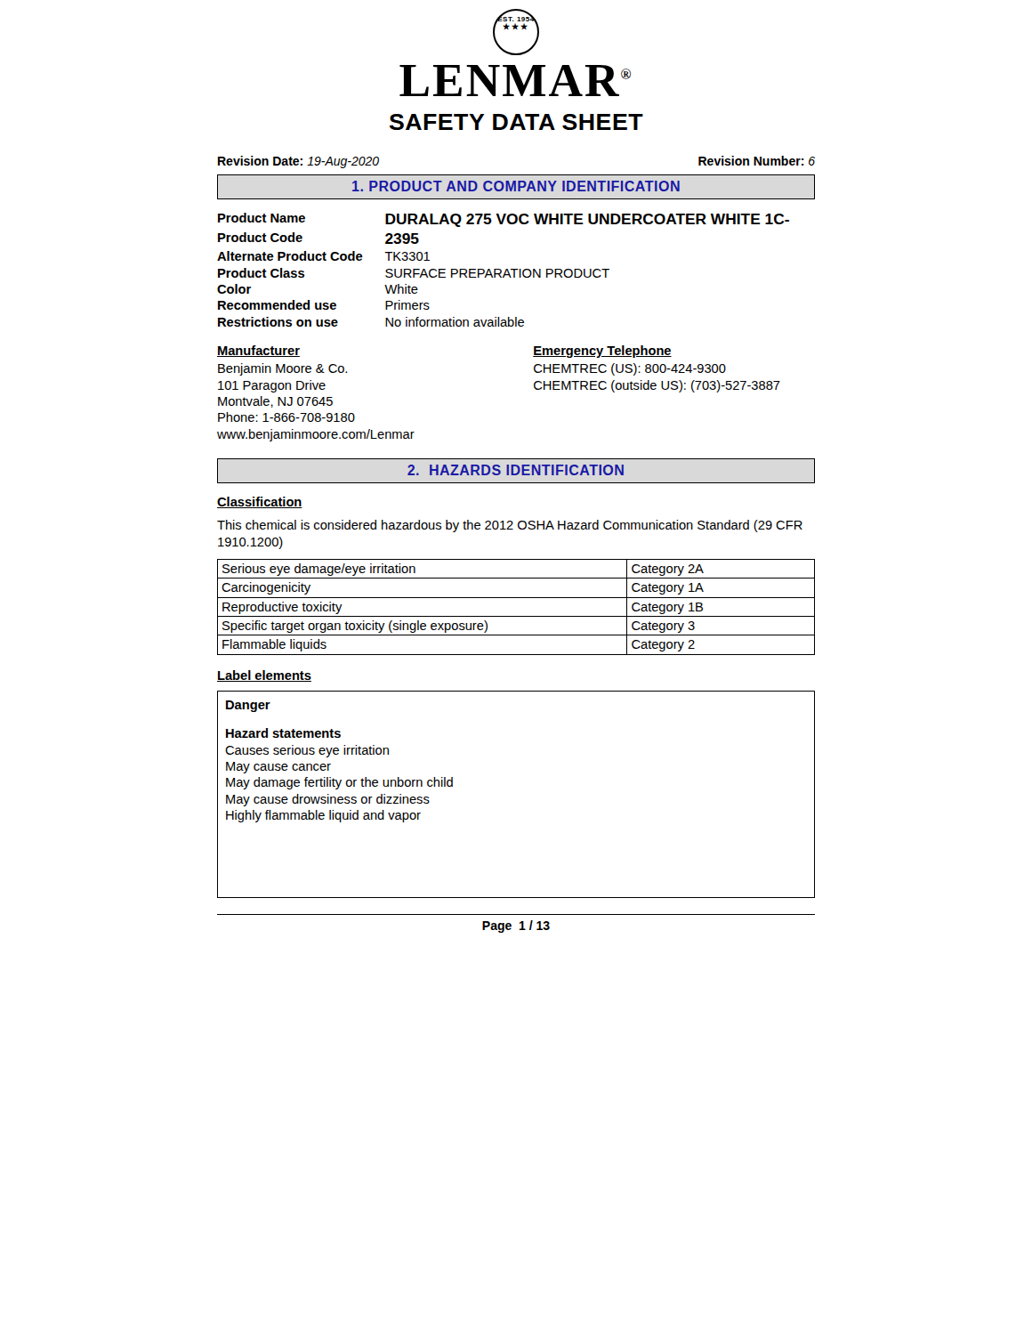EST. 1954 ★★★
LENMAR®
SAFETY DATA SHEET
Revision Date: 19-Aug-2020
Revision Number: 6
1. PRODUCT AND COMPANY IDENTIFICATION
| Product Name | DURALAQ 275 VOC WHITE UNDERCOATER WHITE 1C-2395 |
| Product Code |
| Alternate Product Code | TK3301 |
| Product Class | SURFACE PREPARATION PRODUCT |
| Color | White |
| Recommended use | Primers |
| Restrictions on use | No information available |
Manufacturer
Benjamin Moore & Co.
101 Paragon Drive
Montvale, NJ 07645
Phone: 1-866-708-9180
www.benjaminmoore.com/Lenmar
Emergency Telephone
CHEMTREC (US): 800-424-9300
CHEMTREC (outside US): (703)-527-3887
2. HAZARDS IDENTIFICATION
Classification
This chemical is considered hazardous by the 2012 OSHA Hazard Communication Standard (29 CFR 1910.1200)
| Serious eye damage/eye irritation | Category 2A |
| Carcinogenicity | Category 1A |
| Reproductive toxicity | Category 1B |
| Specific target organ toxicity (single exposure) | Category 3 |
| Flammable liquids | Category 2 |
Label elements
Danger
Hazard statements
Causes serious eye irritation
May cause cancer
May damage fertility or the unborn child
May cause drowsiness or dizziness
Highly flammable liquid and vapor
Page 1 / 13